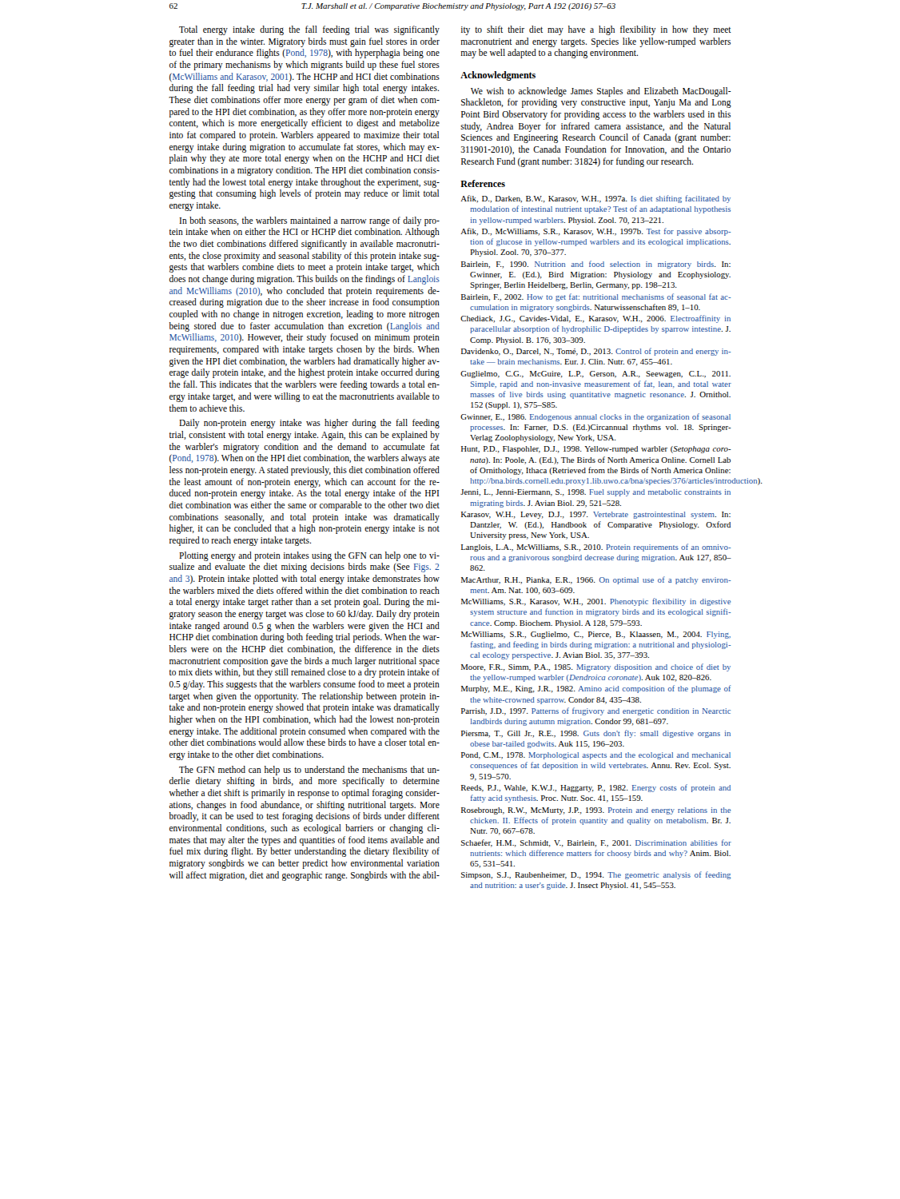62 T.J. Marshall et al. / Comparative Biochemistry and Physiology, Part A 192 (2016) 57–63
Total energy intake during the fall feeding trial was significantly greater than in the winter. Migratory birds must gain fuel stores in order to fuel their endurance flights (Pond, 1978), with hyperphagia being one of the primary mechanisms by which migrants build up these fuel stores (McWilliams and Karasov, 2001). The HCHP and HCI diet combinations during the fall feeding trial had very similar high total energy intakes. These diet combinations offer more energy per gram of diet when compared to the HPI diet combination, as they offer more non-protein energy content, which is more energetically efficient to digest and metabolize into fat compared to protein. Warblers appeared to maximize their total energy intake during migration to accumulate fat stores, which may explain why they ate more total energy when on the HCHP and HCI diet combinations in a migratory condition. The HPI diet combination consistently had the lowest total energy intake throughout the experiment, suggesting that consuming high levels of protein may reduce or limit total energy intake.
In both seasons, the warblers maintained a narrow range of daily protein intake when on either the HCI or HCHP diet combination. Although the two diet combinations differed significantly in available macronutrients, the close proximity and seasonal stability of this protein intake suggests that warblers combine diets to meet a protein intake target, which does not change during migration. This builds on the findings of Langlois and McWilliams (2010), who concluded that protein requirements decreased during migration due to the sheer increase in food consumption coupled with no change in nitrogen excretion, leading to more nitrogen being stored due to faster accumulation than excretion (Langlois and McWilliams, 2010). However, their study focused on minimum protein requirements, compared with intake targets chosen by the birds. When given the HPI diet combination, the warblers had dramatically higher average daily protein intake, and the highest protein intake occurred during the fall. This indicates that the warblers were feeding towards a total energy intake target, and were willing to eat the macronutrients available to them to achieve this.
Daily non-protein energy intake was higher during the fall feeding trial, consistent with total energy intake. Again, this can be explained by the warbler's migratory condition and the demand to accumulate fat (Pond, 1978). When on the HPI diet combination, the warblers always ate less non-protein energy. A stated previously, this diet combination offered the least amount of non-protein energy, which can account for the reduced non-protein energy intake. As the total energy intake of the HPI diet combination was either the same or comparable to the other two diet combinations seasonally, and total protein intake was dramatically higher, it can be concluded that a high non-protein energy intake is not required to reach energy intake targets.
Plotting energy and protein intakes using the GFN can help one to visualize and evaluate the diet mixing decisions birds make (See Figs. 2 and 3). Protein intake plotted with total energy intake demonstrates how the warblers mixed the diets offered within the diet combination to reach a total energy intake target rather than a set protein goal. During the migratory season the energy target was close to 60 kJ/day. Daily dry protein intake ranged around 0.5 g when the warblers were given the HCI and HCHP diet combination during both feeding trial periods. When the warblers were on the HCHP diet combination, the difference in the diets macronutrient composition gave the birds a much larger nutritional space to mix diets within, but they still remained close to a dry protein intake of 0.5 g/day. This suggests that the warblers consume food to meet a protein target when given the opportunity. The relationship between protein intake and non-protein energy showed that protein intake was dramatically higher when on the HPI combination, which had the lowest non-protein energy intake. The additional protein consumed when compared with the other diet combinations would allow these birds to have a closer total energy intake to the other diet combinations.
The GFN method can help us to understand the mechanisms that underlie dietary shifting in birds, and more specifically to determine whether a diet shift is primarily in response to optimal foraging considerations, changes in food abundance, or shifting nutritional targets. More broadly, it can be used to test foraging decisions of birds under different environmental conditions, such as ecological barriers or changing climates that may alter the types and quantities of food items available and fuel mix during flight. By better understanding the dietary flexibility of migratory songbirds we can better predict how environmental variation will affect migration, diet and geographic range. Songbirds with the ability to shift their diet may have a high flexibility in how they meet macronutrient and energy targets. Species like yellow-rumped warblers may be well adapted to a changing environment.
Acknowledgments
We wish to acknowledge James Staples and Elizabeth MacDougall-Shackleton, for providing very constructive input, Yanju Ma and Long Point Bird Observatory for providing access to the warblers used in this study, Andrea Boyer for infrared camera assistance, and the Natural Sciences and Engineering Research Council of Canada (grant number: 311901-2010), the Canada Foundation for Innovation, and the Ontario Research Fund (grant number: 31824) for funding our research.
References
Afik, D., Darken, B.W., Karasov, W.H., 1997a. Is diet shifting facilitated by modulation of intestinal nutrient uptake? Test of an adaptational hypothesis in yellow-rumped warblers. Physiol. Zool. 70, 213–221.
Afik, D., McWilliams, S.R., Karasov, W.H., 1997b. Test for passive absorption of glucose in yellow-rumped warblers and its ecological implications. Physiol. Zool. 70, 370–377.
Bairlein, F., 1990. Nutrition and food selection in migratory birds. In: Gwinner, E. (Ed.), Bird Migration: Physiology and Ecophysiology. Springer, Berlin Heidelberg, Berlin, Germany, pp. 198–213.
Bairlein, F., 2002. How to get fat: nutritional mechanisms of seasonal fat accumulation in migratory songbirds. Naturwissenschaften 89, 1–10.
Chediack, J.G., Cavides-Vidal, E., Karasov, W.H., 2006. Electroaffinity in paracellular absorption of hydrophilic D-dipeptides by sparrow intestine. J. Comp. Physiol. B. 176, 303–309.
Davidenko, O., Darcel, N., Tomé, D., 2013. Control of protein and energy intake — brain mechanisms. Eur. J. Clin. Nutr. 67, 455–461.
Guglielmo, C.G., McGuire, L.P., Gerson, A.R., Seewagen, C.L., 2011. Simple, rapid and non-invasive measurement of fat, lean, and total water masses of live birds using quantitative magnetic resonance. J. Ornithol. 152 (Suppl. 1), S75–S85.
Gwinner, E., 1986. Endogenous annual clocks in the organization of seasonal processes. In: Farner, D.S. (Ed.)Circannual rhythms vol. 18. Springer-Verlag Zoolophysiology, New York, USA.
Hunt, P.D., Flaspohler, D.J., 1998. Yellow-rumped warbler (Setophaga coronata). In: Poole, A. (Ed.), The Birds of North America Online. Cornell Lab of Ornithology, Ithaca (Retrieved from the Birds of North America Online: http://bna.birds.cornell.edu.proxy1.lib.uwo.ca/bna/species/376/articles/introduction).
Jenni, L., Jenni-Eiermann, S., 1998. Fuel supply and metabolic constraints in migrating birds. J. Avian Biol. 29, 521–528.
Karasov, W.H., Levey, D.J., 1997. Vertebrate gastrointestinal system. In: Dantzler, W. (Ed.), Handbook of Comparative Physiology. Oxford University press, New York, USA.
Langlois, L.A., McWilliams, S.R., 2010. Protein requirements of an omnivorous and a granivorous songbird decrease during migration. Auk 127, 850–862.
MacArthur, R.H., Pianka, E.R., 1966. On optimal use of a patchy environment. Am. Nat. 100, 603–609.
McWilliams, S.R., Karasov, W.H., 2001. Phenotypic flexibility in digestive system structure and function in migratory birds and its ecological significance. Comp. Biochem. Physiol. A 128, 579–593.
McWilliams, S.R., Guglielmo, C., Pierce, B., Klaassen, M., 2004. Flying, fasting, and feeding in birds during migration: a nutritional and physiological ecology perspective. J. Avian Biol. 35, 377–393.
Moore, F.R., Simm, P.A., 1985. Migratory disposition and choice of diet by the yellow-rumped warbler (Dendroica coronate). Auk 102, 820–826.
Murphy, M.E., King, J.R., 1982. Amino acid composition of the plumage of the white-crowned sparrow. Condor 84, 435–438.
Parrish, J.D., 1997. Patterns of frugivory and energetic condition in Nearctic landbirds during autumn migration. Condor 99, 681–697.
Piersma, T., Gill Jr., R.E., 1998. Guts don't fly: small digestive organs in obese bar-tailed godwits. Auk 115, 196–203.
Pond, C.M., 1978. Morphological aspects and the ecological and mechanical consequences of fat deposition in wild vertebrates. Annu. Rev. Ecol. Syst. 9, 519–570.
Reeds, P.J., Wahle, K.W.J., Haggarty, P., 1982. Energy costs of protein and fatty acid synthesis. Proc. Nutr. Soc. 41, 155–159.
Rosebrough, R.W., McMurty, J.P., 1993. Protein and energy relations in the chicken. II. Effects of protein quantity and quality on metabolism. Br. J. Nutr. 70, 667–678.
Schaefer, H.M., Schmidt, V., Bairlein, F., 2001. Discrimination abilities for nutrients: which difference matters for choosy birds and why? Anim. Biol. 65, 531–541.
Simpson, S.J., Raubenheimer, D., 1994. The geometric analysis of feeding and nutrition: a user's guide. J. Insect Physiol. 41, 545–553.